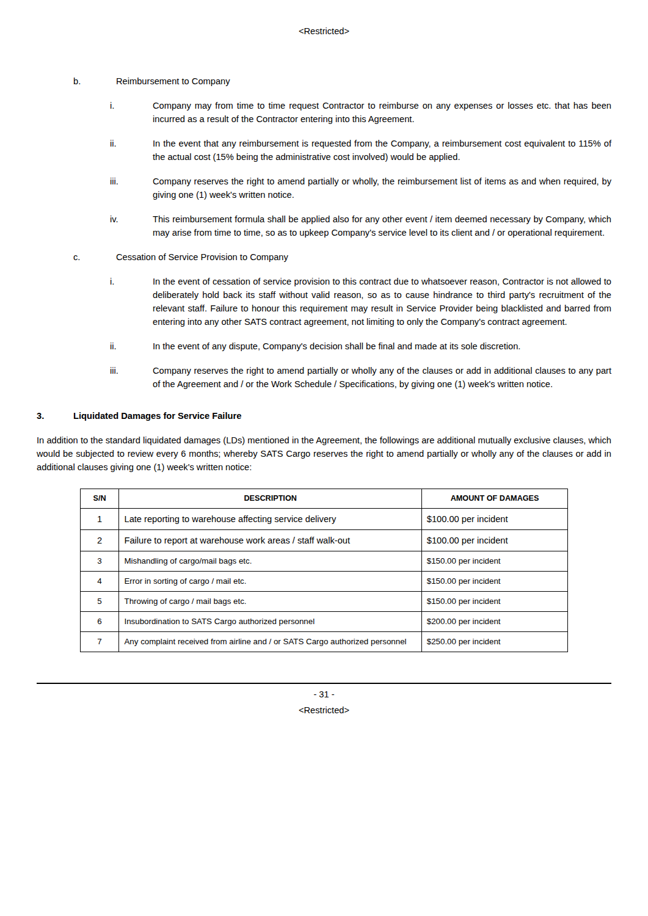<Restricted>
b. Reimbursement to Company
i.
Company may from time to time request Contractor to reimburse on any expenses or losses etc. that has been incurred as a result of the Contractor entering into this Agreement.
ii.
In the event that any reimbursement is requested from the Company, a reimbursement cost equivalent to 115% of the actual cost (15% being the administrative cost involved) would be applied.
iii.
Company reserves the right to amend partially or wholly, the reimbursement list of items as and when required, by giving one (1) week's written notice.
iv.
This reimbursement formula shall be applied also for any other event / item deemed necessary by Company, which may arise from time to time, so as to upkeep Company's service level to its client and / or operational requirement.
c. Cessation of Service Provision to Company
i.
In the event of cessation of service provision to this contract due to whatsoever reason, Contractor is not allowed to deliberately hold back its staff without valid reason, so as to cause hindrance to third party's recruitment of the relevant staff. Failure to honour this requirement may result in Service Provider being blacklisted and barred from entering into any other SATS contract agreement, not limiting to only the Company's contract agreement.
ii.
In the event of any dispute, Company's decision shall be final and made at its sole discretion.
iii.
Company reserves the right to amend partially or wholly any of the clauses or add in additional clauses to any part of the Agreement and / or the Work Schedule / Specifications, by giving one (1) week's written notice.
3. Liquidated Damages for Service Failure
In addition to the standard liquidated damages (LDs) mentioned in the Agreement, the followings are additional mutually exclusive clauses, which would be subjected to review every 6 months; whereby SATS Cargo reserves the right to amend partially or wholly any of the clauses or add in additional clauses giving one (1) week's written notice:
| S/N | DESCRIPTION | AMOUNT OF DAMAGES |
| --- | --- | --- |
| 1 | Late reporting to warehouse affecting service delivery | $100.00 per incident |
| 2 | Failure to report at warehouse work areas / staff walk-out | $100.00 per incident |
| 3 | Mishandling of cargo/mail bags etc. | $150.00 per incident |
| 4 | Error in sorting of cargo / mail etc. | $150.00 per incident |
| 5 | Throwing of cargo / mail bags etc. | $150.00 per incident |
| 6 | Insubordination to SATS Cargo authorized personnel | $200.00 per incident |
| 7 | Any complaint received from airline and / or SATS Cargo authorized personnel | $250.00 per incident |
- 31 -
<Restricted>